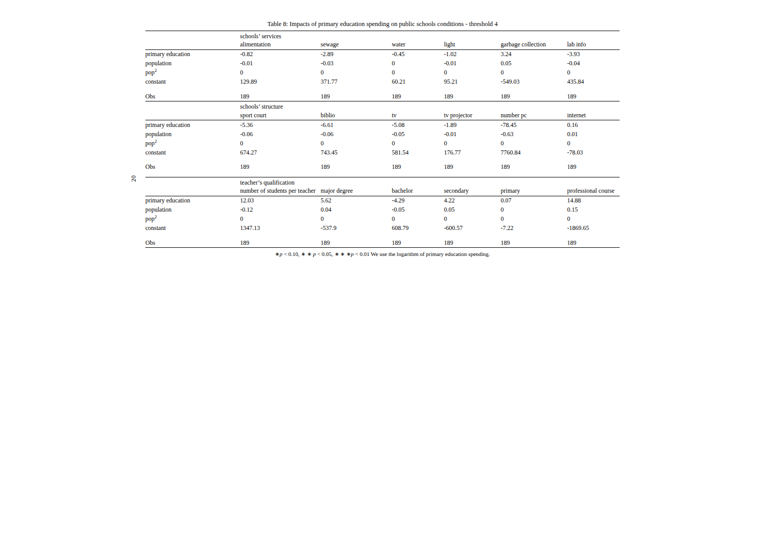20
Table 8: Impacts of primary education spending on public schools conditions - threshold 4
| | schools’ services |
| | alimentation | sewage | water | light | garbage collection | lab info |
| primary education | -0.82 | -2.89 | -0.45 | -1.02 | 3.24 | -3.93 |
| population | -0.01 | -0.03 | 0 | -0.01 | 0.05 | -0.04 |
| pop 2 | 0 | 0 | 0 | 0 | 0 | 0 |
| constant | 129.89 | 371.77 | 60.21 | 95.21 | -549.03 | 435.84 |
| Obs | 189 | 189 | 189 | 189 | 189 | 189 |
| | schools’ structure |
| | sport court | biblio | tv | tv projector | number pc | internet |
| primary education | -5.36 | -6.61 | -5.08 | -1.89 | -78.45 | 0.16 |
| population | -0.06 | -0.06 | -0.05 | -0.01 | -0.63 | 0.01 |
| pop 2 | 0 | 0 | 0 | 0 | 0 | 0 |
| constant | 674.27 | 743.45 | 581.54 | 176.77 | 7760.84 | -78.03 |
| Obs | 189 | 189 | 189 | 189 | 189 | 189 |
| | teacher’s qualification |
| | number of students per teacher | major degree | bachelor | secondary | primary | professional course |
| primary education | 12.03 | 5.62 | -4.29 | 4.22 | 0.07 | 14.88 |
| population | -0.12 | 0.04 | -0.05 | 0.05 | 0 | 0.15 |
| pop 2 | 0 | 0 | 0 | 0 | 0 | 0 |
| constant | 1347.13 | -537.9 | 608.79 | -600.57 | -7.22 | -1869.65 |
| Obs | 189 | 189 | 189 | 189 | 189 | 189 |
∗p < 0.10, ∗ ∗ p < 0.05, ∗ ∗ ∗p < 0.01 We use the logarithm of primary education spending.